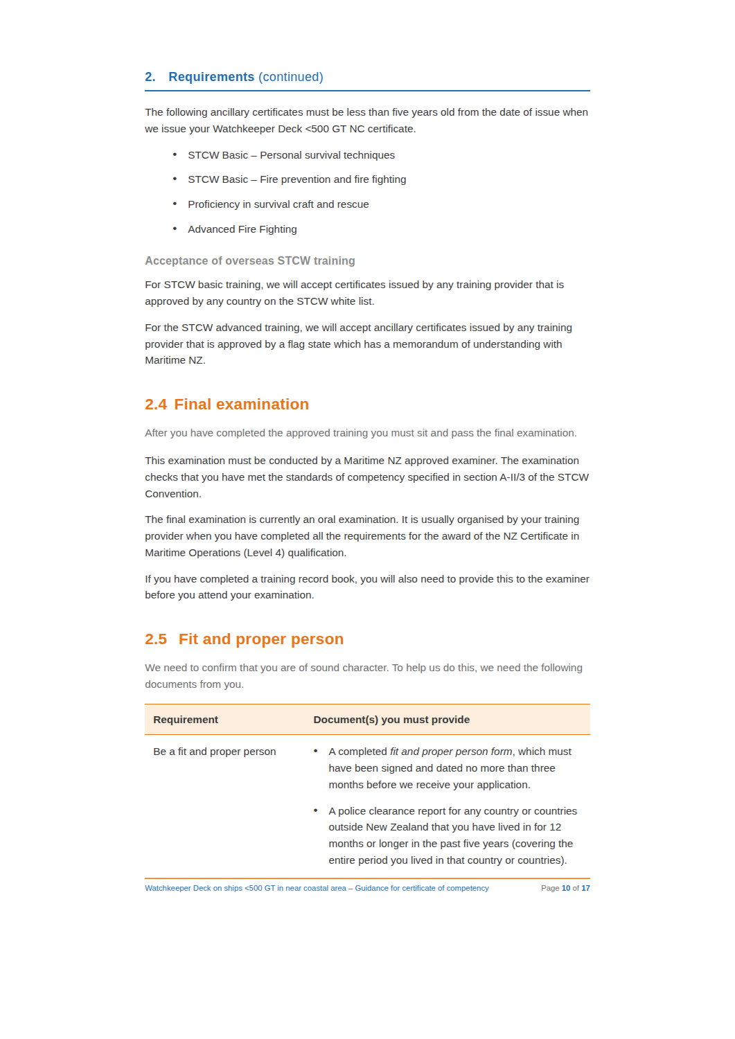2. Requirements (continued)
The following ancillary certificates must be less than five years old from the date of issue when we issue your Watchkeeper Deck <500 GT NC certificate.
STCW Basic – Personal survival techniques
STCW Basic – Fire prevention and fire fighting
Proficiency in survival craft and rescue
Advanced Fire Fighting
Acceptance of overseas STCW training
For STCW basic training, we will accept certificates issued by any training provider that is approved by any country on the STCW white list.
For the STCW advanced training, we will accept ancillary certificates issued by any training provider that is approved by a flag state which has a memorandum of understanding with Maritime NZ.
2.4 Final examination
After you have completed the approved training you must sit and pass the final examination.
This examination must be conducted by a Maritime NZ approved examiner. The examination checks that you have met the standards of competency specified in section A-II/3 of the STCW Convention.
The final examination is currently an oral examination. It is usually organised by your training provider when you have completed all the requirements for the award of the NZ Certificate in Maritime Operations (Level 4) qualification.
If you have completed a training record book, you will also need to provide this to the examiner before you attend your examination.
2.5 Fit and proper person
We need to confirm that you are of sound character. To help us do this, we need the following documents from you.
| Requirement | Document(s) you must provide |
| --- | --- |
| Be a fit and proper person | A completed fit and proper person form , which must have been signed and dated no more than three months before we receive your application. A police clearance report for any country or countries outside New Zealand that you have lived in for 12 months or longer in the past five years (covering the entire period you lived in that country or countries). |
Watchkeeper Deck on ships <500 GT in near coastal area – Guidance for certificate of competency
Page 10 of 17